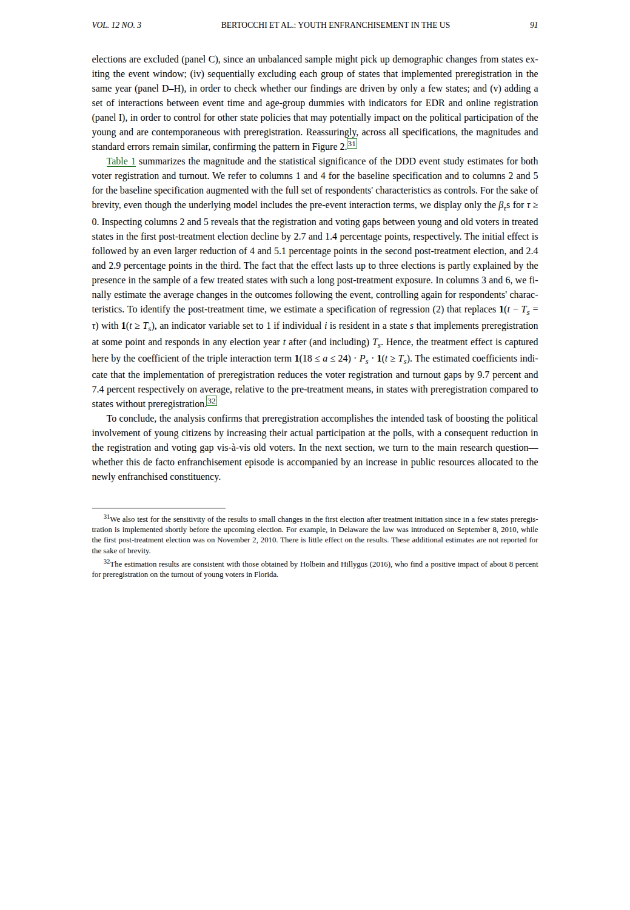VOL. 12 NO. 3 BERTOCCHI ET AL.: YOUTH ENFRANCHISEMENT IN THE US 91
elections are excluded (panel C), since an unbalanced sample might pick up demographic changes from states exiting the event window; (iv) sequentially excluding each group of states that implemented preregistration in the same year (panel D–H), in order to check whether our findings are driven by only a few states; and (v) adding a set of interactions between event time and age-group dummies with indicators for EDR and online registration (panel I), in order to control for other state policies that may potentially impact on the political participation of the young and are contemporaneous with preregistration. Reassuringly, across all specifications, the magnitudes and standard errors remain similar, confirming the pattern in Figure 2.31
Table 1 summarizes the magnitude and the statistical significance of the DDD event study estimates for both voter registration and turnout. We refer to columns 1 and 4 for the baseline specification and to columns 2 and 5 for the baseline specification augmented with the full set of respondents' characteristics as controls. For the sake of brevity, even though the underlying model includes the pre-event interaction terms, we display only the βτs for τ ≥ 0. Inspecting columns 2 and 5 reveals that the registration and voting gaps between young and old voters in treated states in the first post-treatment election decline by 2.7 and 1.4 percentage points, respectively. The initial effect is followed by an even larger reduction of 4 and 5.1 percentage points in the second post-treatment election, and 2.4 and 2.9 percentage points in the third. The fact that the effect lasts up to three elections is partly explained by the presence in the sample of a few treated states with such a long post-treatment exposure. In columns 3 and 6, we finally estimate the average changes in the outcomes following the event, controlling again for respondents' characteristics. To identify the post-treatment time, we estimate a specification of regression (2) that replaces 1(t − Ts = τ) with 1(t ≥ Ts), an indicator variable set to 1 if individual i is resident in a state s that implements preregistration at some point and responds in any election year t after (and including) Ts. Hence, the treatment effect is captured here by the coefficient of the triple interaction term 1(18 ≤ a ≤ 24) · Ps · 1(t ≥ Ts). The estimated coefficients indicate that the implementation of preregistration reduces the voter registration and turnout gaps by 9.7 percent and 7.4 percent respectively on average, relative to the pre-treatment means, in states with preregistration compared to states without preregistration.32
To conclude, the analysis confirms that preregistration accomplishes the intended task of boosting the political involvement of young citizens by increasing their actual participation at the polls, with a consequent reduction in the registration and voting gap vis-à-vis old voters. In the next section, we turn to the main research question—whether this de facto enfranchisement episode is accompanied by an increase in public resources allocated to the newly enfranchised constituency.
31We also test for the sensitivity of the results to small changes in the first election after treatment initiation since in a few states preregistration is implemented shortly before the upcoming election. For example, in Delaware the law was introduced on September 8, 2010, while the first post-treatment election was on November 2, 2010. There is little effect on the results. These additional estimates are not reported for the sake of brevity.
32The estimation results are consistent with those obtained by Holbein and Hillygus (2016), who find a positive impact of about 8 percent for preregistration on the turnout of young voters in Florida.